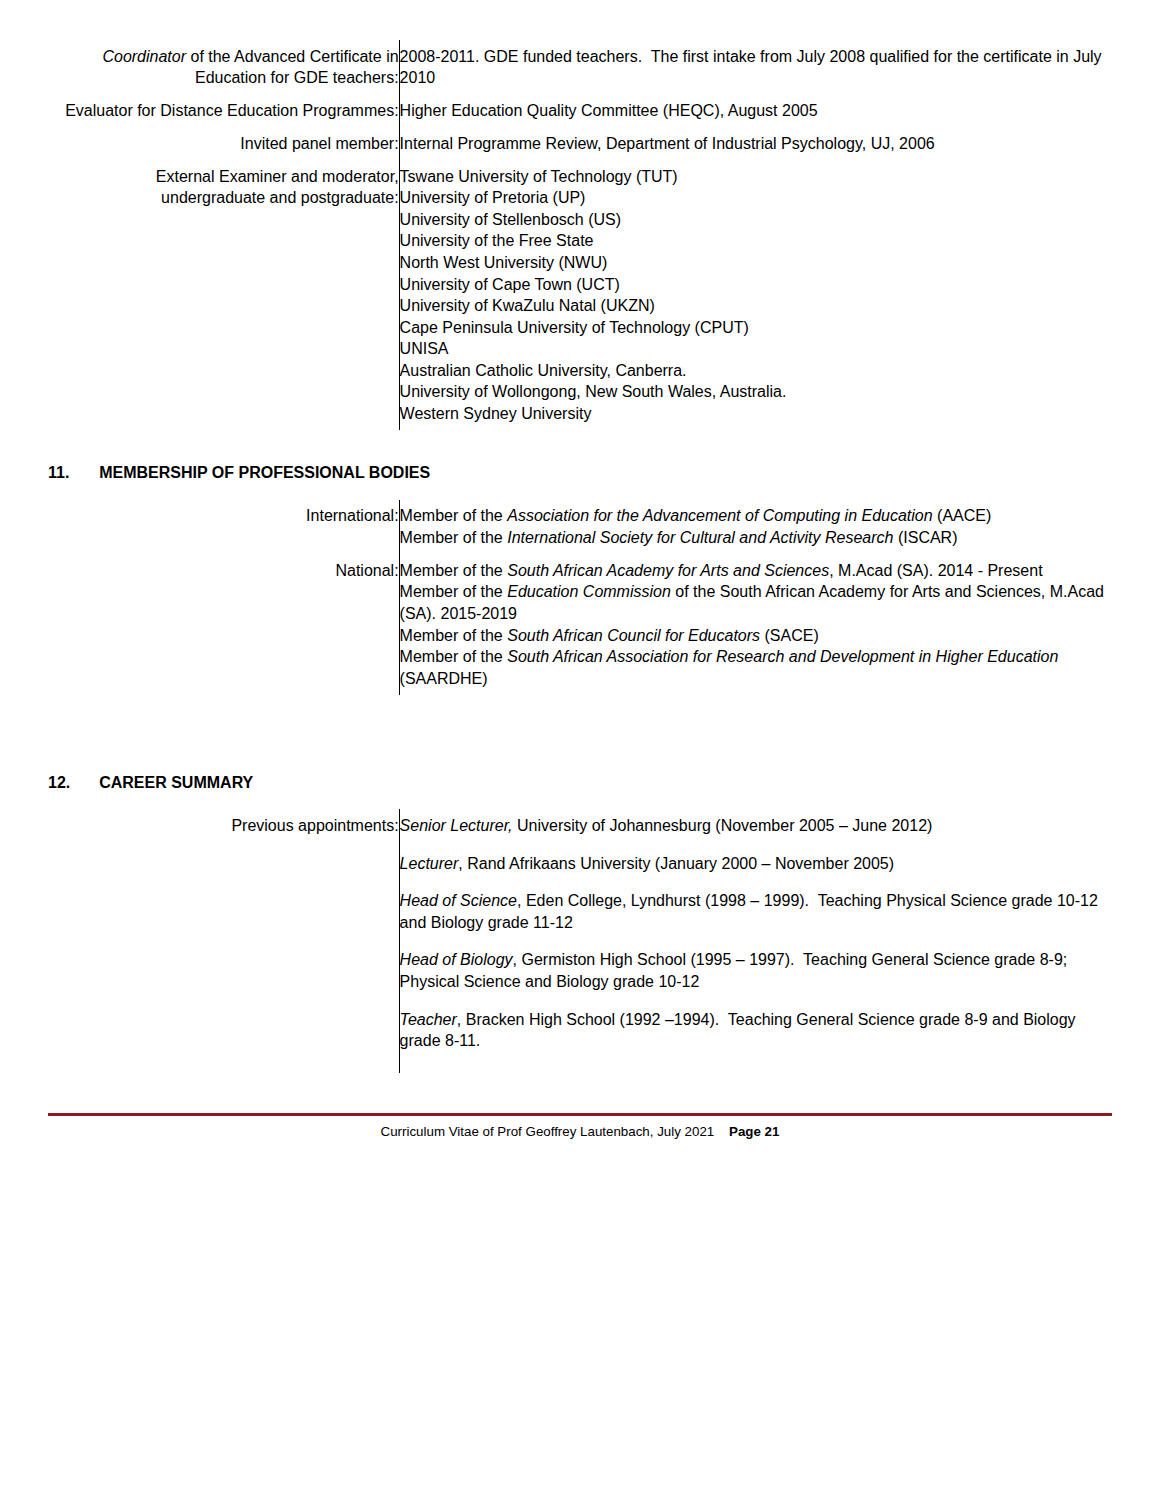| Coordinator of the Advanced Certificate in Education for GDE teachers: | 2008-2011. GDE funded teachers. The first intake from July 2008 qualified for the certificate in July 2010 |
| Evaluator for Distance Education Programmes: | Higher Education Quality Committee (HEQC), August 2005 |
| Invited panel member: | Internal Programme Review, Department of Industrial Psychology, UJ, 2006 |
| External Examiner and moderator, undergraduate and postgraduate: | Tswane University of Technology (TUT) University of Pretoria (UP) University of Stellenbosch (US) University of the Free State North West University (NWU) University of Cape Town (UCT) University of KwaZulu Natal (UKZN) Cape Peninsula University of Technology (CPUT) UNISA Australian Catholic University, Canberra. University of Wollongong, New South Wales, Australia. Western Sydney University |
11. MEMBERSHIP OF PROFESSIONAL BODIES
| International: | Member of the Association for the Advancement of Computing in Education (AACE) Member of the International Society for Cultural and Activity Research (ISCAR) |
| National: | Member of the South African Academy for Arts and Sciences , M.Acad (SA). 2014 - Present Member of the Education Commission of the South African Academy for Arts and Sciences, M.Acad (SA). 2015-2019 Member of the South African Council for Educators (SACE) Member of the South African Association for Research and Development in Higher Education (SAARDHE) |
12. CAREER SUMMARY
| Previous appointments: | Senior Lecturer, University of Johannesburg (November 2005 – June 2012) Lecturer , Rand Afrikaans University (January 2000 – November 2005) Head of Science , Eden College, Lyndhurst (1998 – 1999). Teaching Physical Science grade 10-12 and Biology grade 11-12 Head of Biology , Germiston High School (1995 – 1997). Teaching General Science grade 8-9; Physical Science and Biology grade 10-12 Teacher , Bracken High School (1992 –1994). Teaching General Science grade 8-9 and Biology grade 8-11. |
Curriculum Vitae of Prof Geoffrey Lautenbach, July 2021 Page 21